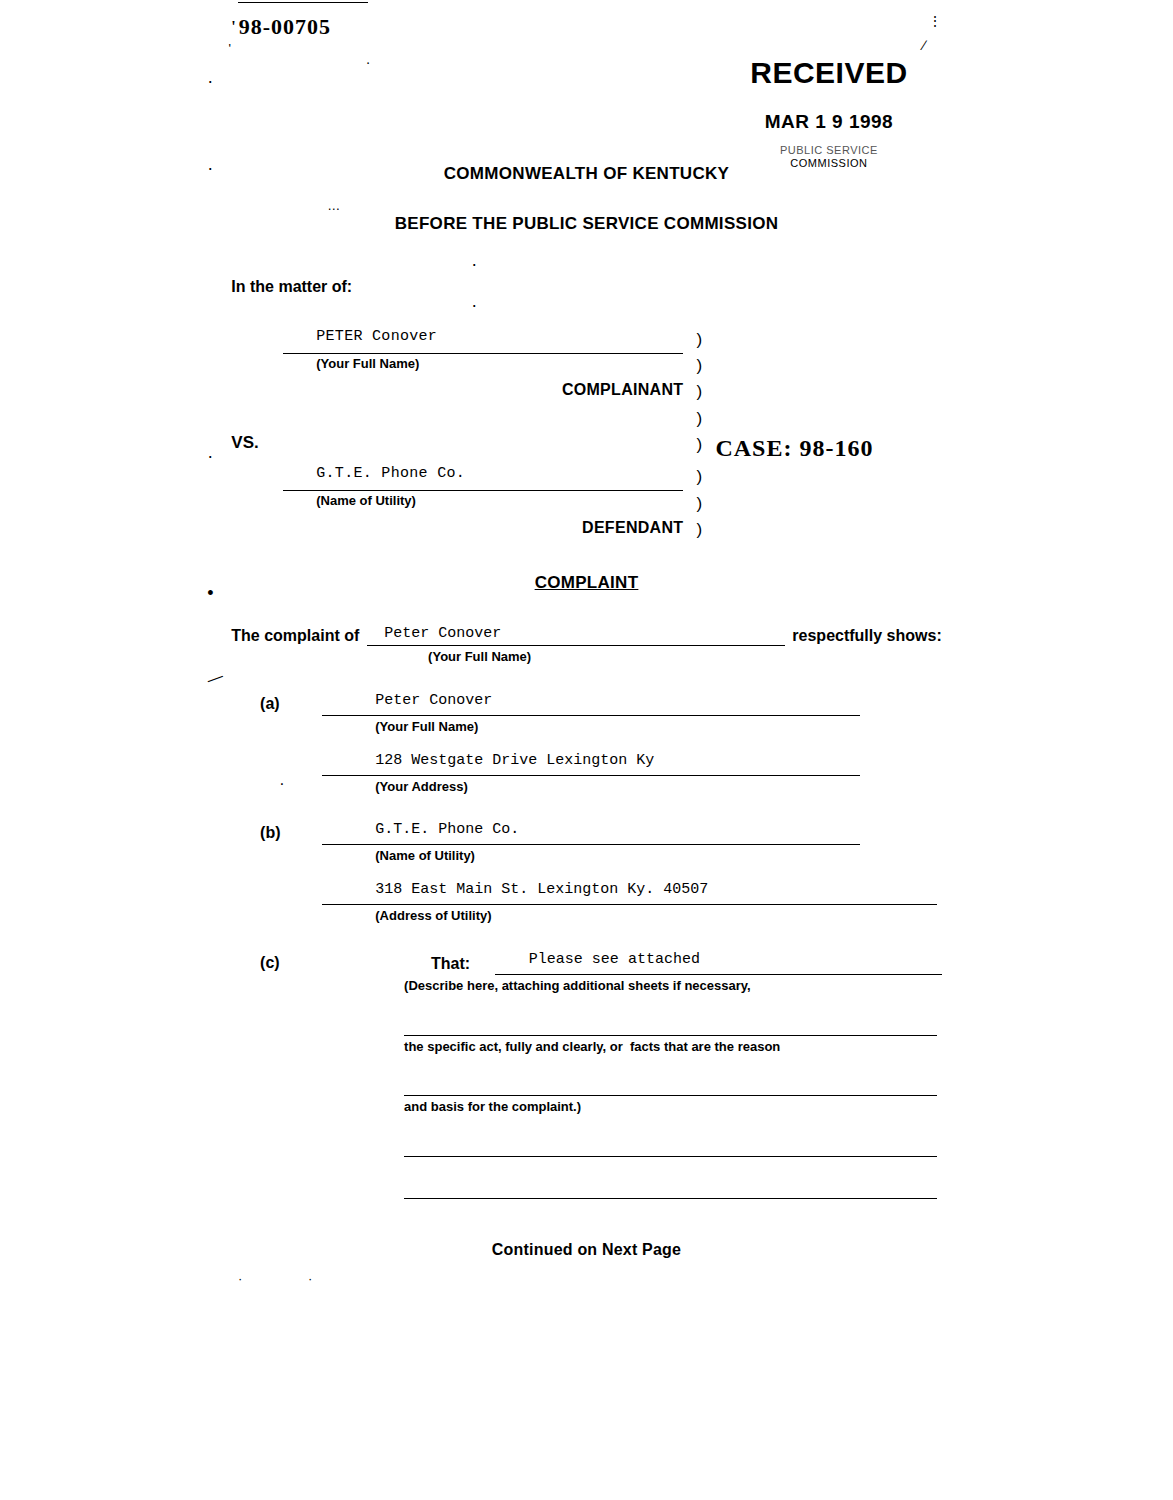'98-00705
' · · · • — · … · · · ⋮ ∕
RECEIVED
MAR 1 9 1998
PUBLIC SERVICE
COMMISSION
COMMONWEALTH OF KENTUCKY
BEFORE THE PUBLIC SERVICE COMMISSION
In the matter of:
| | PETER Conover (Your Full Name) | ) ) | |
| | COMPLAINANT | ) ) | |
| VS. | | ) | CASE: 98-160 |
| | G.T.E. Phone Co. (Name of Utility) | ) ) | |
| | DEFENDANT | ) | |
COMPLAINT
The complaint of Peter Conover respectfully shows:
(Your Full Name)
(a)
Peter Conover
(Your Full Name)
128 Westgate Drive Lexington Ky
(Your Address)
(b)
G.T.E. Phone Co.
(Name of Utility)
318 East Main St. Lexington Ky. 40507
(Address of Utility)
(c)
That:
Please see attached
(Describe here, attaching additional sheets if necessary,
the specific act, fully and clearly, or facts that are the reason
and basis for the complaint.)
Continued on Next Page
·
·